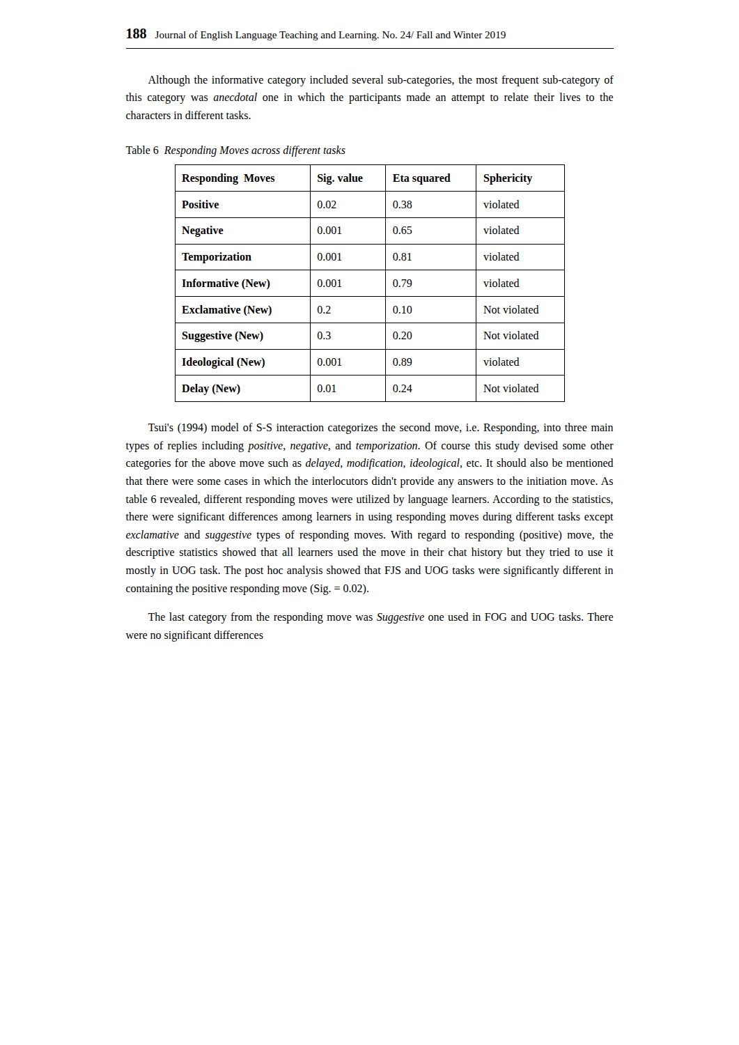188 Journal of English Language Teaching and Learning. No. 24/ Fall and Winter 2019
Although the informative category included several sub-categories, the most frequent sub-category of this category was anecdotal one in which the participants made an attempt to relate their lives to the characters in different tasks.
Table 6 Responding Moves across different tasks
| Responding Moves | Sig. value | Eta squared | Sphericity |
| --- | --- | --- | --- |
| Positive | 0.02 | 0.38 | violated |
| Negative | 0.001 | 0.65 | violated |
| Temporization | 0.001 | 0.81 | violated |
| Informative (New) | 0.001 | 0.79 | violated |
| Exclamative (New) | 0.2 | 0.10 | Not violated |
| Suggestive (New) | 0.3 | 0.20 | Not violated |
| Ideological (New) | 0.001 | 0.89 | violated |
| Delay (New) | 0.01 | 0.24 | Not violated |
Tsui's (1994) model of S-S interaction categorizes the second move, i.e. Responding, into three main types of replies including positive, negative, and temporization. Of course this study devised some other categories for the above move such as delayed, modification, ideological, etc. It should also be mentioned that there were some cases in which the interlocutors didn't provide any answers to the initiation move. As table 6 revealed, different responding moves were utilized by language learners. According to the statistics, there were significant differences among learners in using responding moves during different tasks except exclamative and suggestive types of responding moves. With regard to responding (positive) move, the descriptive statistics showed that all learners used the move in their chat history but they tried to use it mostly in UOG task. The post hoc analysis showed that FJS and UOG tasks were significantly different in containing the positive responding move (Sig. = 0.02).
The last category from the responding move was Suggestive one used in FOG and UOG tasks. There were no significant differences